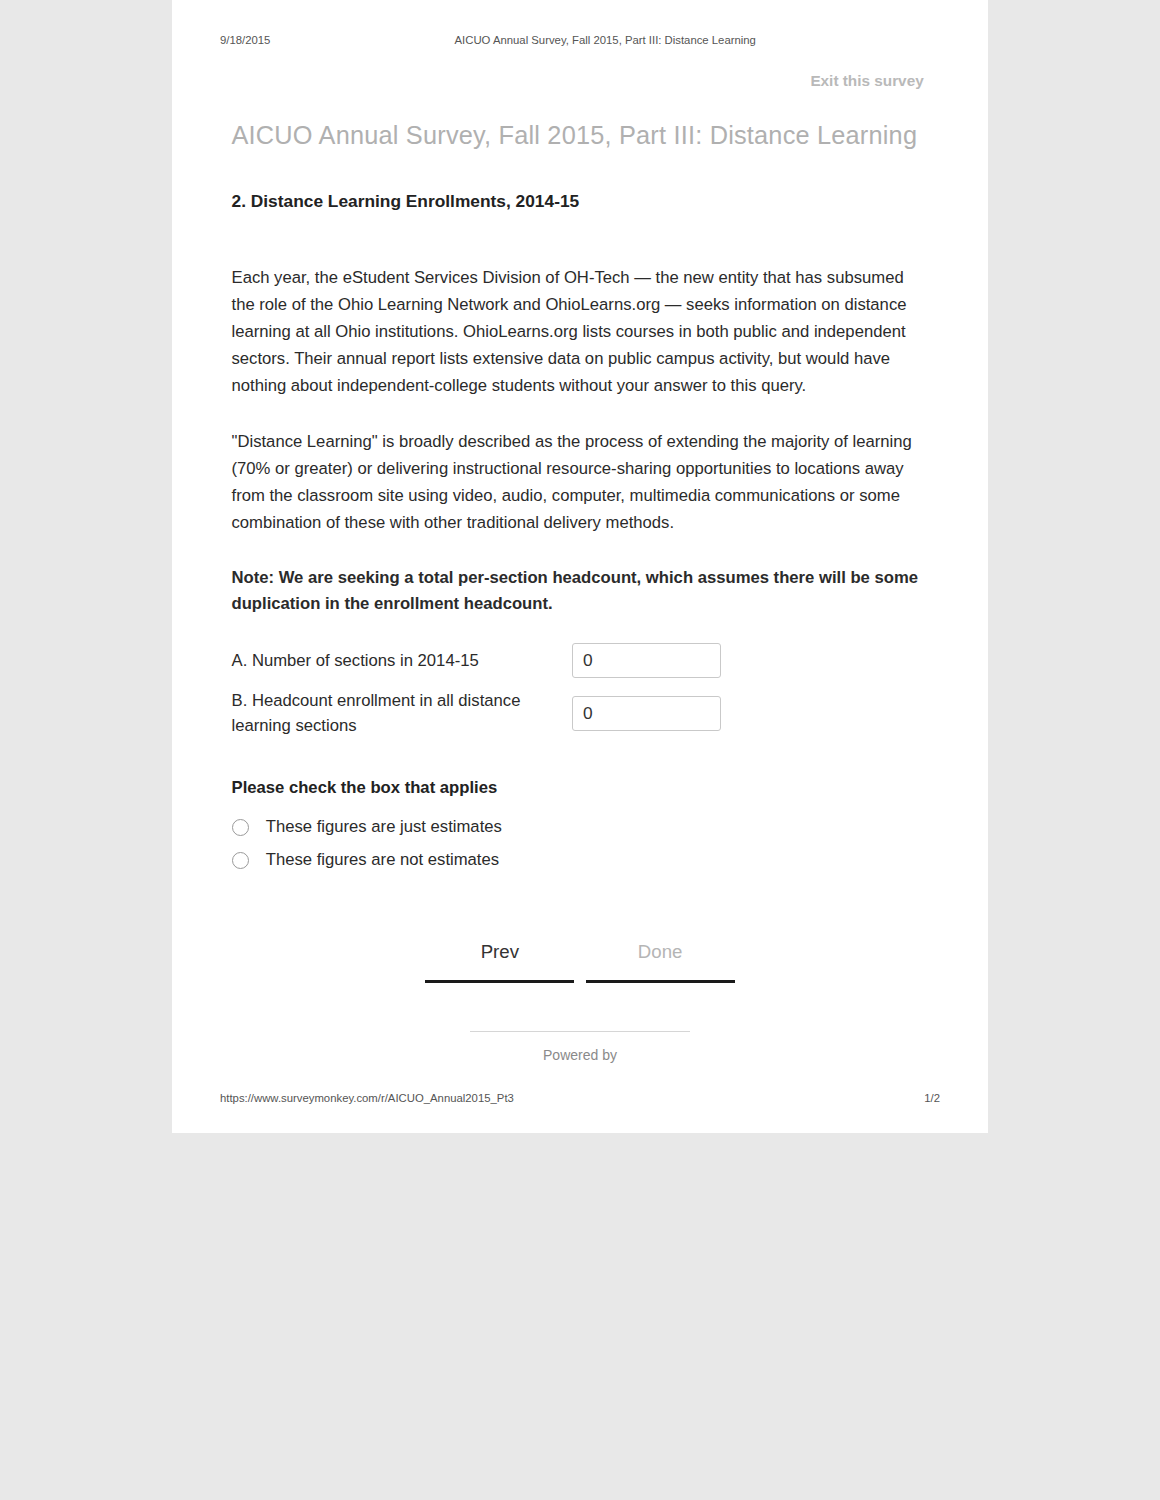9/18/2015
AICUO Annual Survey, Fall 2015, Part III: Distance Learning
Exit this survey
AICUO Annual Survey, Fall 2015, Part III: Distance Learning
2. Distance Learning Enrollments, 2014-15
Each year, the eStudent Services Division of OH-Tech — the new entity that has subsumed the role of the Ohio Learning Network and OhioLearns.org — seeks information on distance learning at all Ohio institutions. OhioLearns.org lists courses in both public and independent sectors. Their annual report lists extensive data on public campus activity, but would have nothing about independent-college students without your answer to this query.
"Distance Learning" is broadly described as the process of extending the majority of learning (70% or greater) or delivering instructional resource-sharing opportunities to locations away from the classroom site using video, audio, computer, multimedia communications or some combination of these with other traditional delivery methods.
Note: We are seeking a total per-section headcount, which assumes there will be some duplication in the enrollment headcount.
A. Number of sections in 2014-15
B. Headcount enrollment in all distance learning sections
Please check the box that applies
These figures are just estimates
These figures are not estimates
Prev
Done
Powered by
https://www.surveymonkey.com/r/AICUO_Annual2015_Pt3
1/2